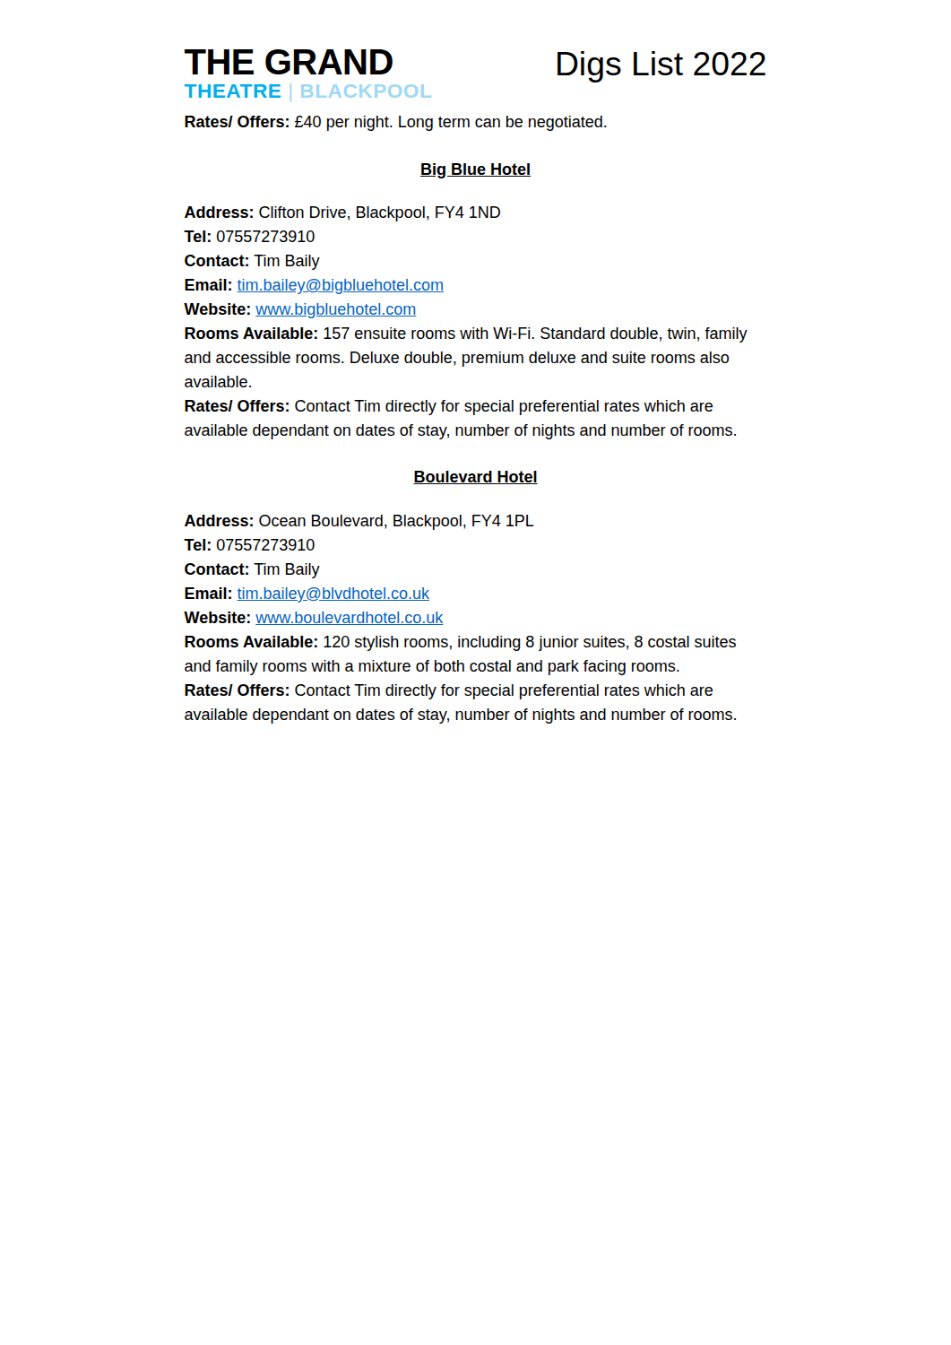THE GRAND
THEATRE | BLACKPOOL
Digs List 2022
Rates/ Offers: £40 per night. Long term can be negotiated.
Big Blue Hotel
Address: Clifton Drive, Blackpool, FY4 1ND
Tel: 07557273910
Contact: Tim Baily
Email: tim.bailey@bigbluehotel.com
Website: www.bigbluehotel.com
Rooms Available: 157 ensuite rooms with Wi-Fi. Standard double, twin, family and accessible rooms. Deluxe double, premium deluxe and suite rooms also available.
Rates/ Offers: Contact Tim directly for special preferential rates which are available dependant on dates of stay, number of nights and number of rooms.
Boulevard Hotel
Address: Ocean Boulevard, Blackpool, FY4 1PL
Tel: 07557273910
Contact: Tim Baily
Email: tim.bailey@blvdhotel.co.uk
Website: www.boulevardhotel.co.uk
Rooms Available: 120 stylish rooms, including 8 junior suites, 8 costal suites and family rooms with a mixture of both costal and park facing rooms.
Rates/ Offers: Contact Tim directly for special preferential rates which are available dependant on dates of stay, number of nights and number of rooms.